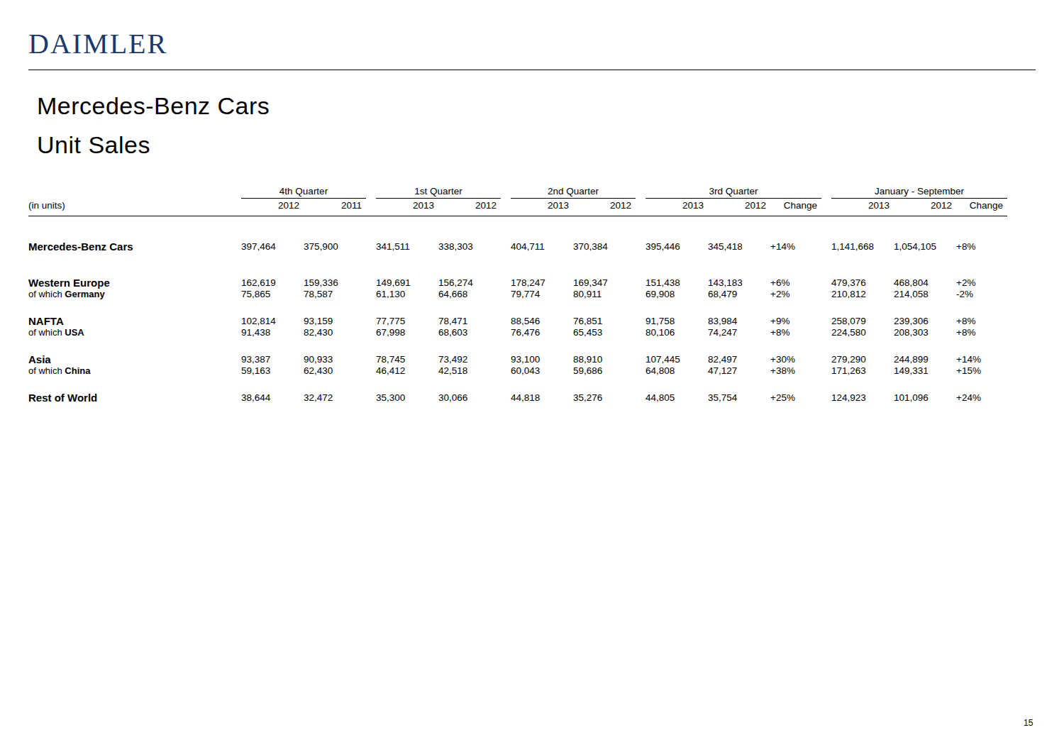DAIMLER
Mercedes-Benz Cars
Unit Sales
| | 4th Quarter | | 1st Quarter | | 2nd Quarter | | 3rd Quarter | | January - September |
| --- | --- | --- | --- | --- | --- | --- | --- | --- | --- |
| (in units) | 2012 | 2011 | | 2013 | 2012 | | 2013 | 2012 | | 2013 | 2012 | Change | | 2013 | 2012 | Change |
| Mercedes-Benz Cars | 397,464 | 375,900 | | 341,511 | 338,303 | | 404,711 | 370,384 | | 395,446 | 345,418 | +14% | | 1,141,668 | 1,054,105 | +8% |
| Western Europe | 162,619 | 159,336 | | 149,691 | 156,274 | | 178,247 | 169,347 | | 151,438 | 143,183 | +6% | | 479,376 | 468,804 | +2% |
| of which Germany | 75,865 | 78,587 | | 61,130 | 64,668 | | 79,774 | 80,911 | | 69,908 | 68,479 | +2% | | 210,812 | 214,058 | -2% |
| NAFTA | 102,814 | 93,159 | | 77,775 | 78,471 | | 88,546 | 76,851 | | 91,758 | 83,984 | +9% | | 258,079 | 239,306 | +8% |
| of which USA | 91,438 | 82,430 | | 67,998 | 68,603 | | 76,476 | 65,453 | | 80,106 | 74,247 | +8% | | 224,580 | 208,303 | +8% |
| Asia | 93,387 | 90,933 | | 78,745 | 73,492 | | 93,100 | 88,910 | | 107,445 | 82,497 | +30% | | 279,290 | 244,899 | +14% |
| of which China | 59,163 | 62,430 | | 46,412 | 42,518 | | 60,043 | 59,686 | | 64,808 | 47,127 | +38% | | 171,263 | 149,331 | +15% |
| Rest of World | 38,644 | 32,472 | | 35,300 | 30,066 | | 44,818 | 35,276 | | 44,805 | 35,754 | +25% | | 124,923 | 101,096 | +24% |
15